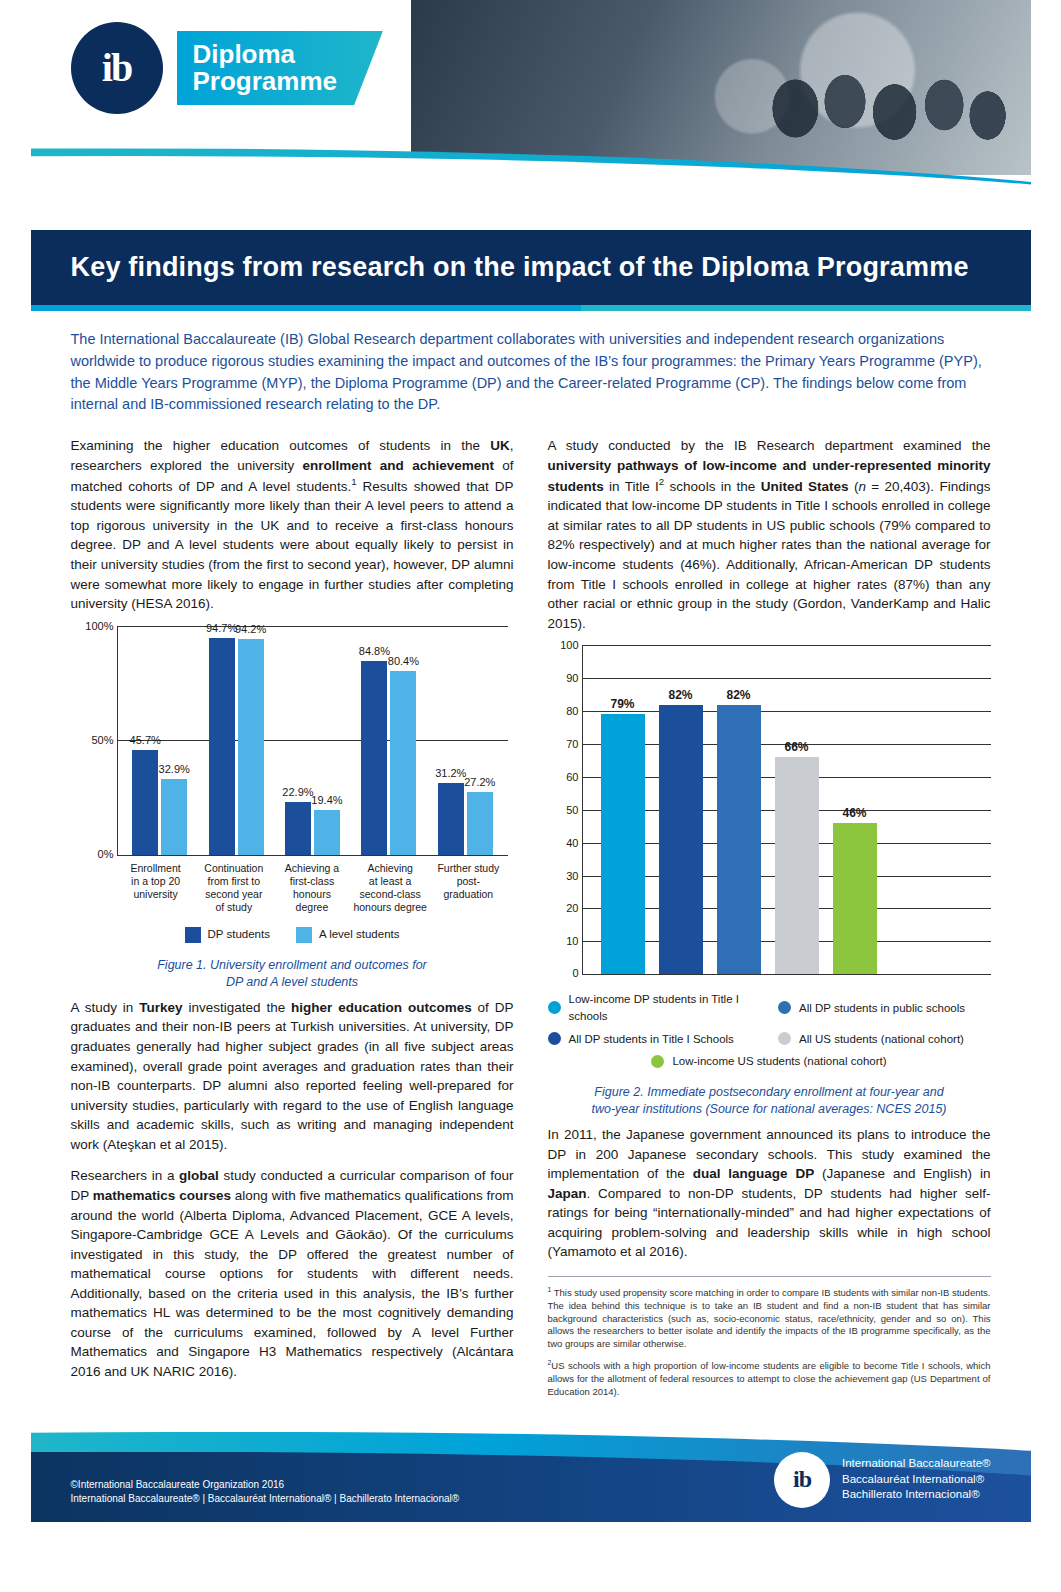ib
Diploma Programme
Key findings from research on the impact of the Diploma Programme
The International Baccalaureate (IB) Global Research department collaborates with universities and independent research organizations worldwide to produce rigorous studies examining the impact and outcomes of the IB’s four programmes: the Primary Years Programme (PYP), the Middle Years Programme (MYP), the Diploma Programme (DP) and the Career-related Programme (CP). The findings below come from internal and IB-commissioned research relating to the DP.
Examining the higher education outcomes of students in the UK, researchers explored the university enrollment and achievement of matched cohorts of DP and A level students.1 Results showed that DP students were significantly more likely than their A level peers to attend a top rigorous university in the UK and to receive a first-class honours degree. DP and A level students were about equally likely to persist in their university studies (from the first to second year), however, DP alumni were somewhat more likely to engage in further studies after completing university (HESA 2016).
100%
50%
0%
45.7%
32.9%
94.7%
94.2%
22.9%
19.4%
84.8%
80.4%
31.2%
27.2%
Enrollment
in a top 20
university
Continuation
from first to
second year
of study
Achieving a
first-class
honours
degree
Achieving
at least a
second-class
honours degree
Further study
post-
graduation
DP students
A level students
Figure 1. University enrollment and outcomes for
DP and A level students
A study in Turkey investigated the higher education outcomes of DP graduates and their non-IB peers at Turkish universities. At university, DP graduates generally had higher subject grades (in all five subject areas examined), overall grade point averages and graduation rates than their non-IB counterparts. DP alumni also reported feeling well-prepared for university studies, particularly with regard to the use of English language skills and academic skills, such as writing and managing independent work (Ateşkan et al 2015).
Researchers in a global study conducted a curricular comparison of four DP mathematics courses along with five mathematics qualifications from around the world (Alberta Diploma, Advanced Placement, GCE A levels, Singapore-Cambridge GCE A Levels and Gāokǎo). Of the curriculums investigated in this study, the DP offered the greatest number of mathematical course options for students with different needs. Additionally, based on the criteria used in this analysis, the IB’s further mathematics HL was determined to be the most cognitively demanding course of the curriculums examined, followed by A level Further Mathematics and Singapore H3 Mathematics respectively (Alcántara 2016 and UK NARIC 2016).
A study conducted by the IB Research department examined the university pathways of low-income and under-represented minority students in Title I2 schools in the United States (n = 20,403). Findings indicated that low-income DP students in Title I schools enrolled in college at similar rates to all DP students in US public schools (79% compared to 82% respectively) and at much higher rates than the national average for low-income students (46%). Additionally, African-American DP students from Title I schools enrolled in college at higher rates (87%) than any other racial or ethnic group in the study (Gordon, VanderKamp and Halic 2015).
100
90
80
70
60
50
40
30
20
10
0
79%
82%
82%
66%
46%
Low-income DP students in Title I schools
All DP students in public schools
All DP students in Title I Schools
All US students (national cohort)
Low-income US students (national cohort)
Figure 2. Immediate postsecondary enrollment at four-year and
two-year institutions (Source for national averages: NCES 2015)
In 2011, the Japanese government announced its plans to introduce the DP in 200 Japanese secondary schools. This study examined the implementation of the dual language DP (Japanese and English) in Japan. Compared to non-DP students, DP students had higher self-ratings for being “internationally-minded” and had higher expectations of acquiring problem-solving and leadership skills while in high school (Yamamoto et al 2016).
1 This study used propensity score matching in order to compare IB students with similar non-IB students. The idea behind this technique is to take an IB student and find a non-IB student that has similar background characteristics (such as, socio-economic status, race/ethnicity, gender and so on). This allows the researchers to better isolate and identify the impacts of the IB programme specifically, as the two groups are similar otherwise.
2US schools with a high proportion of low-income students are eligible to become Title I schools, which allows for the allotment of federal resources to attempt to close the achievement gap (US Department of Education 2014).
©International Baccalaureate Organization 2016
International Baccalaureate® | Baccalauréat International® | Bachillerato Internacional®
ib
International Baccalaureate® Baccalauréat International® Bachillerato Internacional®